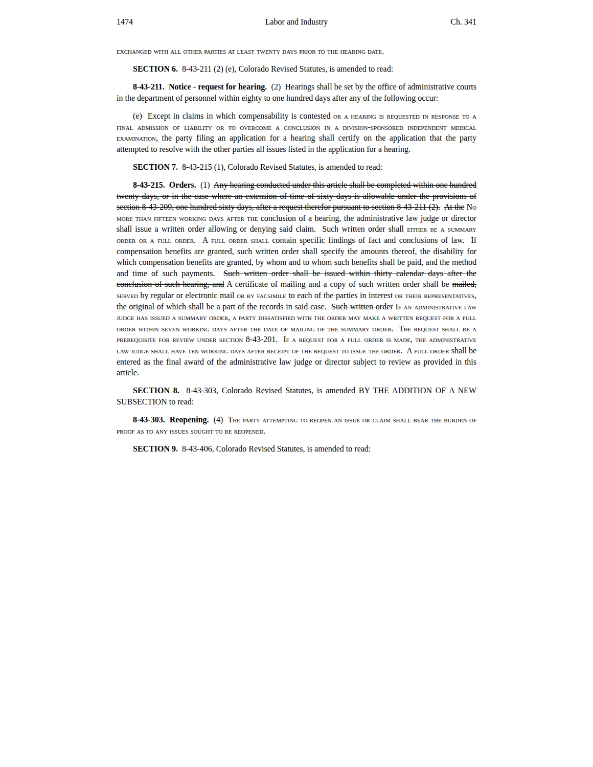1474
Labor and Industry
Ch. 341
exchanged with all other parties at least twenty days prior to the hearing date.
SECTION 6. 8-43-211 (2) (e), Colorado Revised Statutes, is amended to read:
8-43-211. Notice - request for hearing. (2) Hearings shall be set by the office of administrative courts in the department of personnel within eighty to one hundred days after any of the following occur:
(e) Except in claims in which compensability is contested or a hearing is requested in response to a final admission of liability or to overcome a conclusion in a division-sponsored independent medical examination, the party filing an application for a hearing shall certify on the application that the party attempted to resolve with the other parties all issues listed in the application for a hearing.
SECTION 7. 8-43-215 (1), Colorado Revised Statutes, is amended to read:
8-43-215. Orders. (1) Any hearing conducted under this article shall be completed within one hundred twenty days, or in the case where an extension of time of sixty days is allowable under the provisions of section 8-43-209, one hundred sixty days, after a request therefor pursuant to section 8-43-211 (2). At the No more than fifteen working days after the conclusion of a hearing, the administrative law judge or director shall issue a written order allowing or denying said claim. Such written order shall either be a summary order or a full order. A full order shall contain specific findings of fact and conclusions of law. If compensation benefits are granted, such written order shall specify the amounts thereof, the disability for which compensation benefits are granted, by whom and to whom such benefits shall be paid, and the method and time of such payments. Such written order shall be issued within thirty calendar days after the conclusion of such hearing, and A certificate of mailing and a copy of such written order shall be mailed, served by regular or electronic mail or by facsimile to each of the parties in interest or their representatives, the original of which shall be a part of the records in said case. Such written order If an administrative law judge has issued a summary order, a party dissatisfied with the order may make a written request for a full order within seven working days after the date of mailing of the summary order. The request shall be a prerequisite for review under section 8-43-201. If a request for a full order is made, the administrative law judge shall have ten working days after receipt of the request to issue the order. A full order shall be entered as the final award of the administrative law judge or director subject to review as provided in this article.
SECTION 8. 8-43-303, Colorado Revised Statutes, is amended BY THE ADDITION OF A NEW SUBSECTION to read:
8-43-303. Reopening. (4) The party attempting to reopen an issue or claim shall bear the burden of proof as to any issues sought to be reopened.
SECTION 9. 8-43-406, Colorado Revised Statutes, is amended to read: